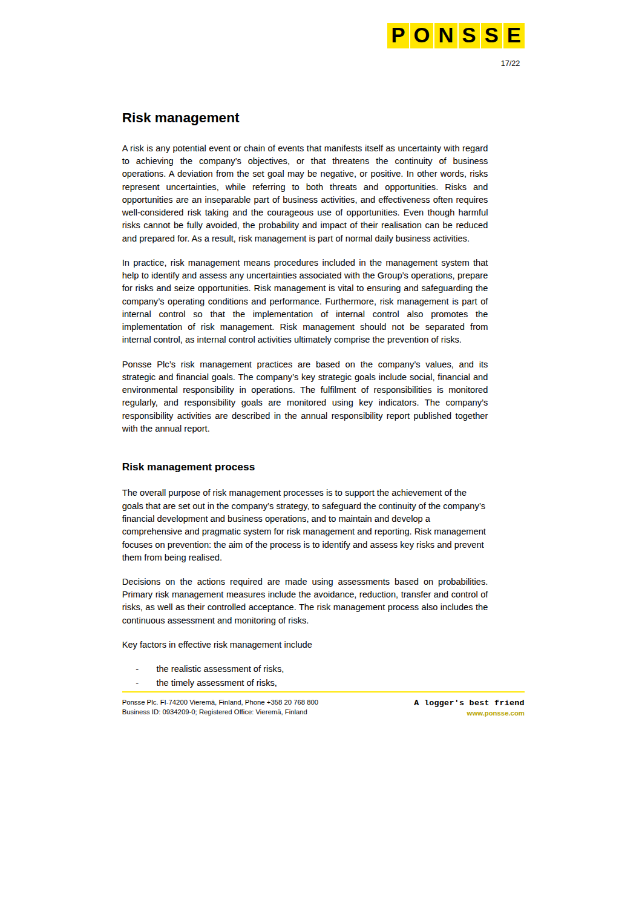PONSSE
17/22
Risk management
A risk is any potential event or chain of events that manifests itself as uncertainty with regard to achieving the company’s objectives, or that threatens the continuity of business operations. A deviation from the set goal may be negative, or positive. In other words, risks represent uncertainties, while referring to both threats and opportunities. Risks and opportunities are an inseparable part of business activities, and effectiveness often requires well-considered risk taking and the courageous use of opportunities. Even though harmful risks cannot be fully avoided, the probability and impact of their realisation can be reduced and prepared for. As a result, risk management is part of normal daily business activities.
In practice, risk management means procedures included in the management system that help to identify and assess any uncertainties associated with the Group’s operations, prepare for risks and seize opportunities. Risk management is vital to ensuring and safeguarding the company’s operating conditions and performance. Furthermore, risk management is part of internal control so that the implementation of internal control also promotes the implementation of risk management. Risk management should not be separated from internal control, as internal control activities ultimately comprise the prevention of risks.
Ponsse Plc’s risk management practices are based on the company’s values, and its strategic and financial goals. The company’s key strategic goals include social, financial and environmental responsibility in operations. The fulfilment of responsibilities is monitored regularly, and responsibility goals are monitored using key indicators. The company’s responsibility activities are described in the annual responsibility report published together with the annual report.
Risk management process
The overall purpose of risk management processes is to support the achievement of the goals that are set out in the company’s strategy, to safeguard the continuity of the company’s financial development and business operations, and to maintain and develop a comprehensive and pragmatic system for risk management and reporting. Risk management focuses on prevention: the aim of the process is to identify and assess key risks and prevent them from being realised.
Decisions on the actions required are made using assessments based on probabilities. Primary risk management measures include the avoidance, reduction, transfer and control of risks, as well as their controlled acceptance. The risk management process also includes the continuous assessment and monitoring of risks.
Key factors in effective risk management include
the realistic assessment of risks,
the timely assessment of risks,
Ponsse Plc. FI-74200 Vieremä, Finland, Phone +358 20 768 800
Business ID: 0934209-0; Registered Office: Vieremä, Finland
A logger's best friend
www.ponsse.com